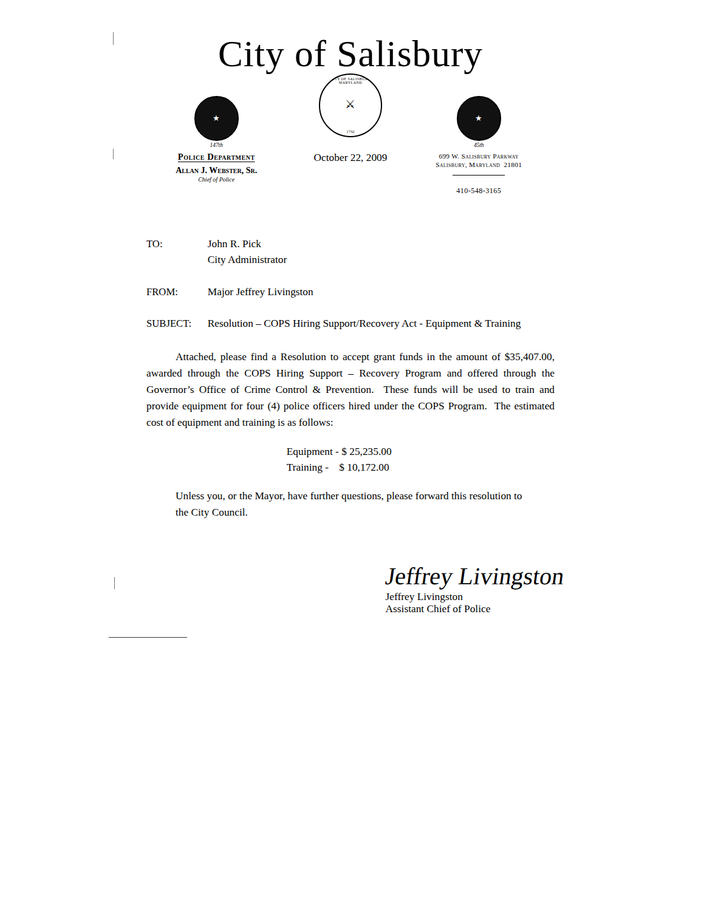City of Salisbury
CITY OF SALISBURY MARYLAND
⚔
1732
★
147th
Police Department
Allan J. Webster, Sr.
Chief of Police
★
45th
699 W. Salisbury Parkway
Salisbury, Maryland 21801
410-548-3165
October 22, 2009
TO:
John R. Pick City Administrator
FROM:
Major Jeffrey Livingston
SUBJECT:
Resolution – COPS Hiring Support/Recovery Act - Equipment & Training
Attached, please find a Resolution to accept grant funds in the amount of $35,407.00, awarded through the COPS Hiring Support – Recovery Program and offered through the Governor’s Office of Crime Control & Prevention. These funds will be used to train and provide equipment for four (4) police officers hired under the COPS Program. The estimated cost of equipment and training is as follows:
Equipment - $ 25,235.00
Training - $ 10,172.00
Unless you, or the Mayor, have further questions, please forward this resolution to
the City Council.
Jeffrey Livingston
Jeffrey Livingston
Assistant Chief of Police